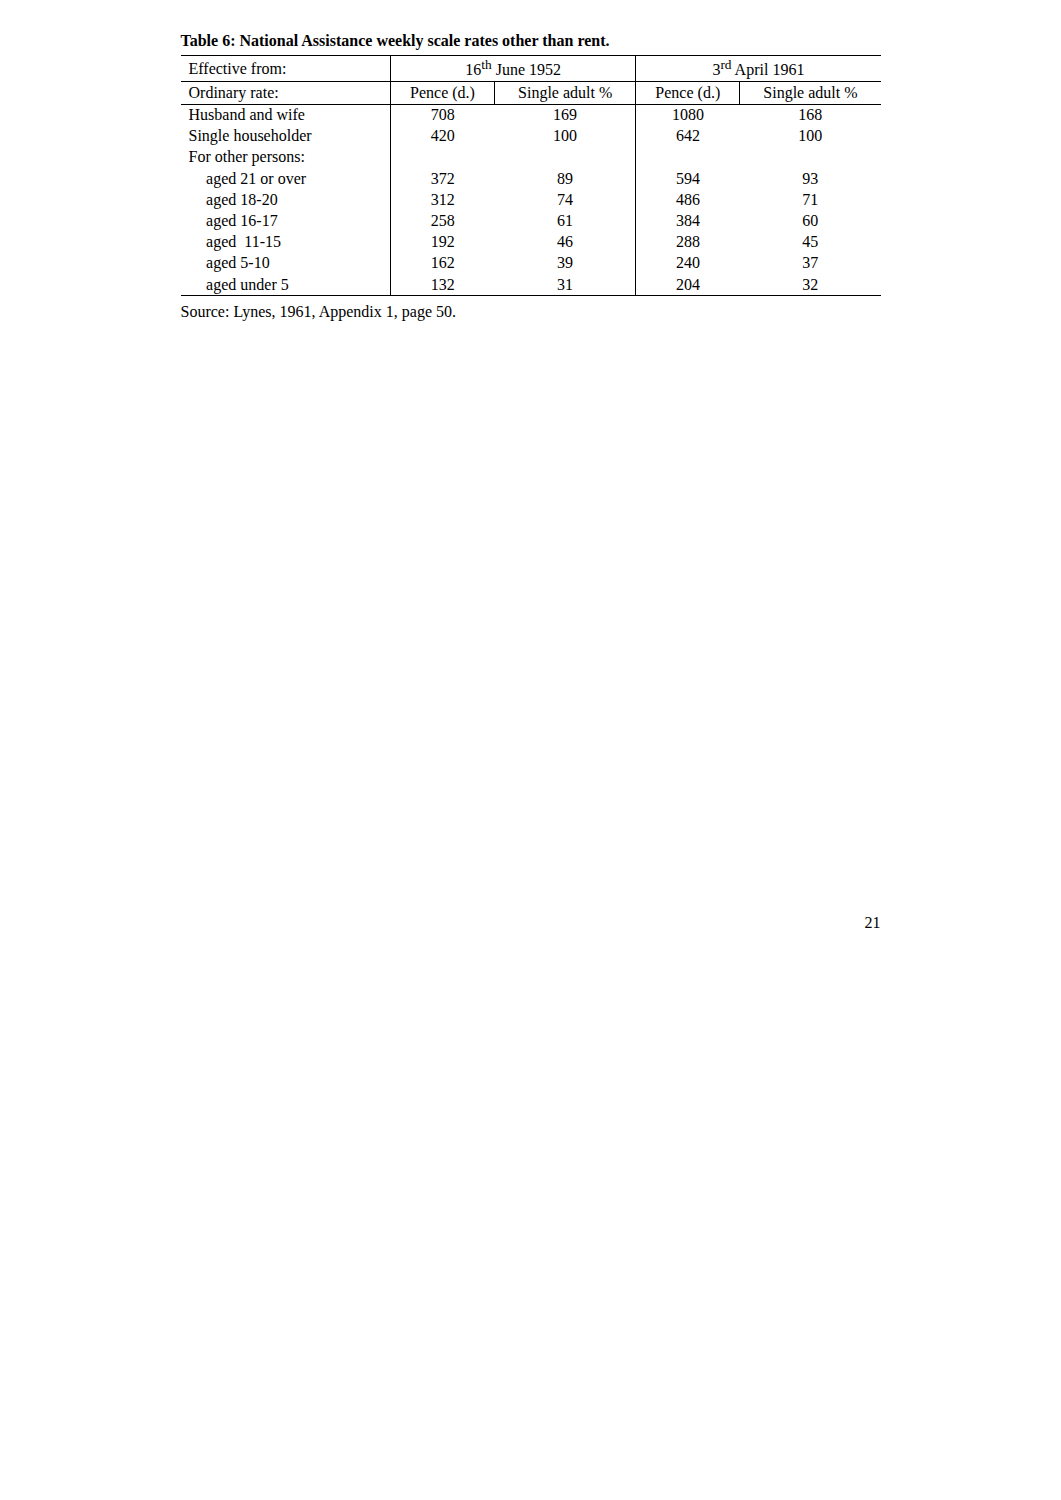Table 6: National Assistance weekly scale rates other than rent.
| Effective from: | 16 th June 1952 | 3 rd April 1961 |
| --- | --- | --- |
| Ordinary rate: | Pence (d.) | Single adult % | Pence (d.) | Single adult % |
| Husband and wife | 708 | 169 | 1080 | 168 |
| Single householder | 420 | 100 | 642 | 100 |
| For other persons: | | | | |
| aged 21 or over | 372 | 89 | 594 | 93 |
| aged 18-20 | 312 | 74 | 486 | 71 |
| aged 16-17 | 258 | 61 | 384 | 60 |
| aged 11-15 | 192 | 46 | 288 | 45 |
| aged 5-10 | 162 | 39 | 240 | 37 |
| aged under 5 | 132 | 31 | 204 | 32 |
Source: Lynes, 1961, Appendix 1, page 50.
21